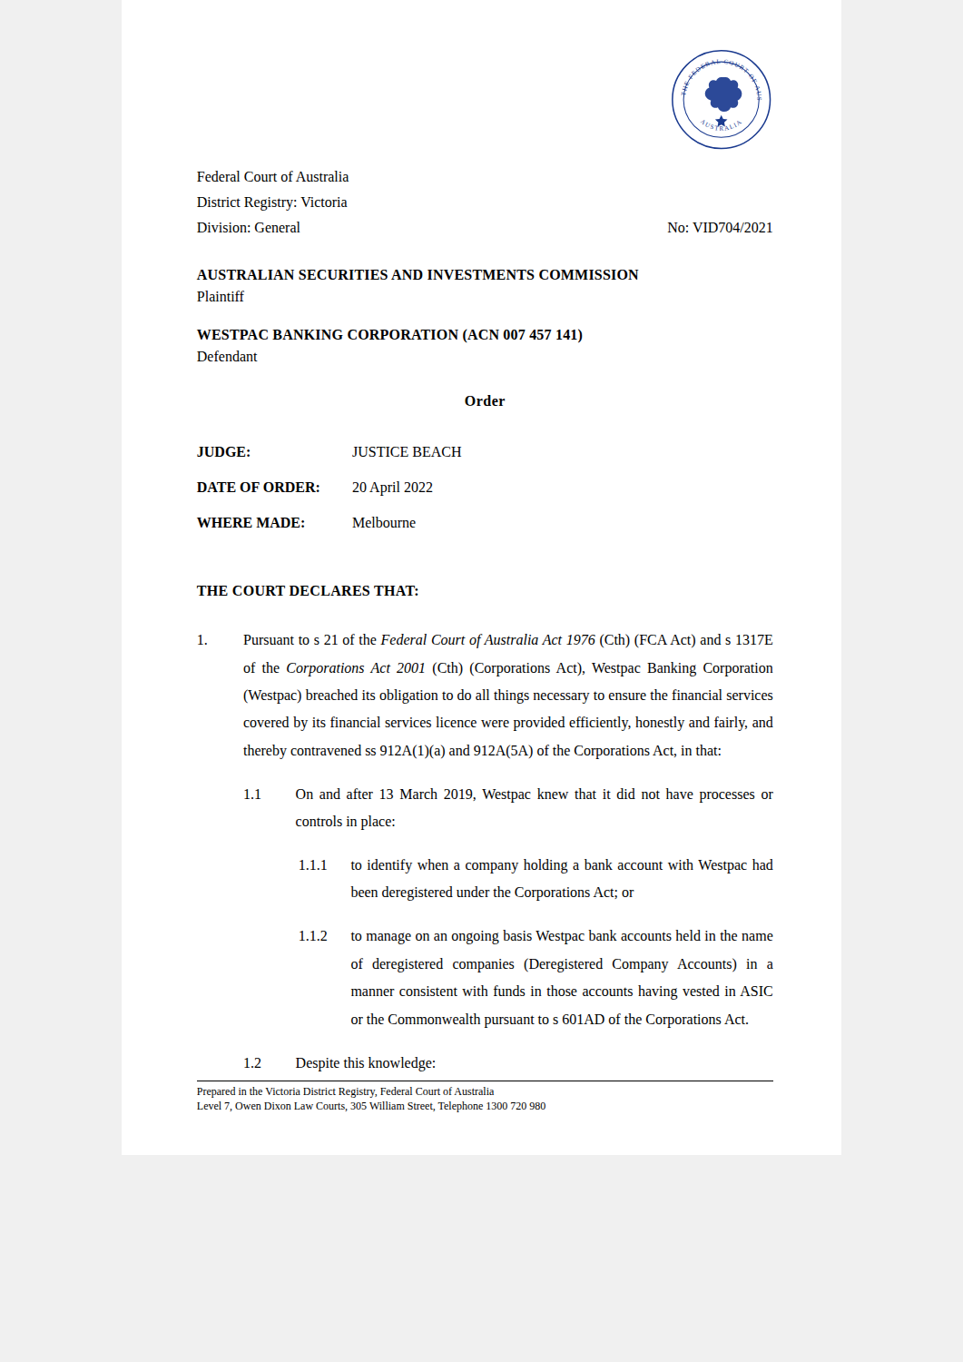SEAL OF THE FEDERAL COURT OF AUSTRALIA AUSTRALIA
Federal Court of Australia District Registry: Victoria Division: General No: VID704/2021
Australian Securities and Investments Commission
Plaintiff
Westpac Banking Corporation (ACN 007 457 141)
Defendant
Order
| Judge: | JUSTICE BEACH |
| Date of order: | 20 April 2022 |
| Where made: | Melbourne |
The Court declares that:
1.
Pursuant to s 21 of the Federal Court of Australia Act 1976 (Cth) (FCA Act) and s 1317E of the Corporations Act 2001 (Cth) (Corporations Act), Westpac Banking Corporation (Westpac) breached its obligation to do all things necessary to ensure the financial services covered by its financial services licence were provided efficiently, honestly and fairly, and thereby contravened ss 912A(1)(a) and 912A(5A) of the Corporations Act, in that:
1.1
On and after 13 March 2019, Westpac knew that it did not have processes or controls in place:
1.1.1
to identify when a company holding a bank account with Westpac had been deregistered under the Corporations Act; or
1.1.2
to manage on an ongoing basis Westpac bank accounts held in the name of deregistered companies (Deregistered Company Accounts) in a manner consistent with funds in those accounts having vested in ASIC or the Commonwealth pursuant to s 601AD of the Corporations Act.
1.2
Despite this knowledge:
Prepared in the Victoria District Registry, Federal Court of Australia
Level 7, Owen Dixon Law Courts, 305 William Street, Telephone 1300 720 980